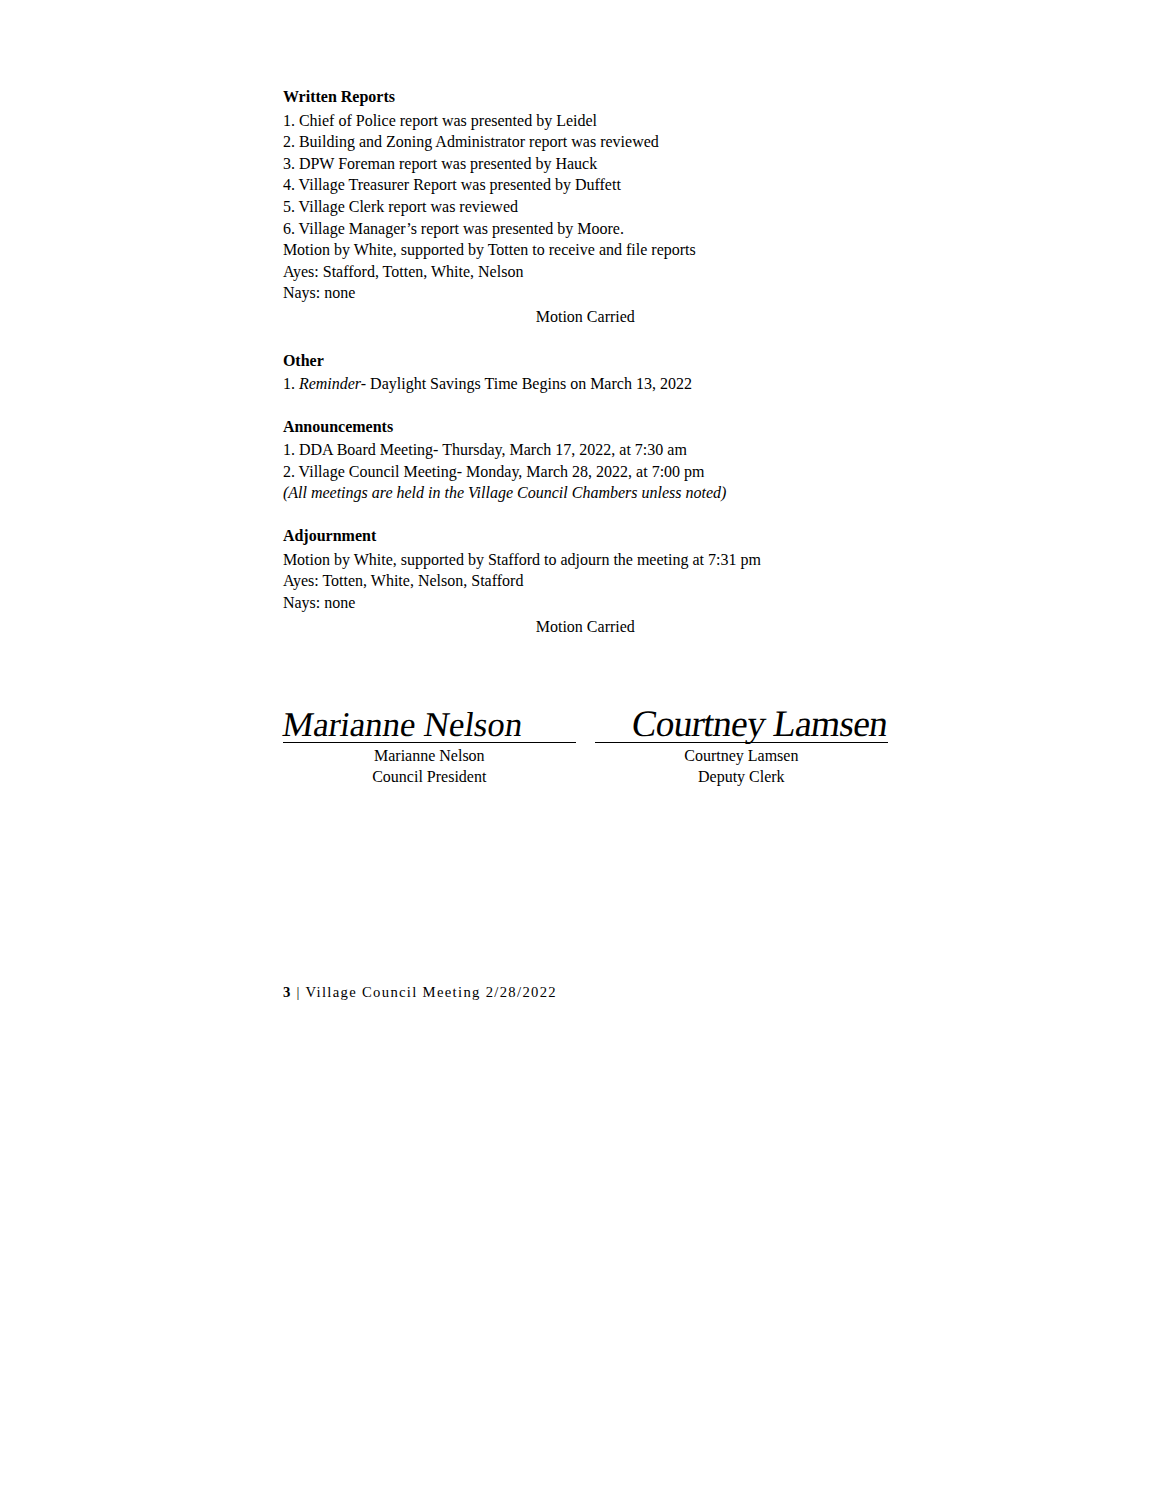Written Reports
1. Chief of Police report was presented by Leidel
2. Building and Zoning Administrator report was reviewed
3. DPW Foreman report was presented by Hauck
4. Village Treasurer Report was presented by Duffett
5. Village Clerk report was reviewed
6. Village Manager’s report was presented by Moore.
Motion by White, supported by Totten to receive and file reports
Ayes: Stafford, Totten, White, Nelson
Nays: none
Motion Carried
Other
1. Reminder- Daylight Savings Time Begins on March 13, 2022
Announcements
1. DDA Board Meeting- Thursday, March 17, 2022, at 7:30 am
2. Village Council Meeting- Monday, March 28, 2022, at 7:00 pm
(All meetings are held in the Village Council Chambers unless noted)
Adjournment
Motion by White, supported by Stafford to adjourn the meeting at 7:31 pm
Ayes: Totten, White, Nelson, Stafford
Nays: none
Motion Carried
| Marianne Nelson Marianne Nelson Council President | Courtney Lamsen Courtney Lamsen Deputy Clerk |
3 | Village Council Meeting 2/28/2022